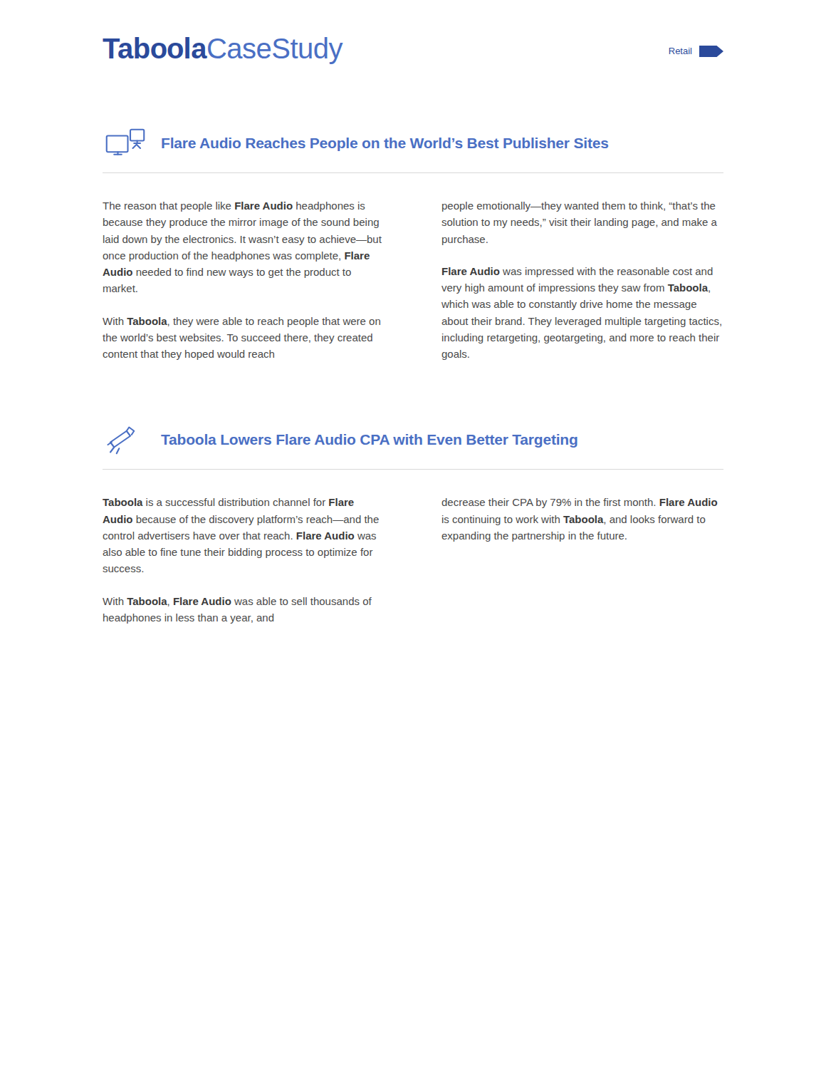Taboola CaseStudy
Retail
Flare Audio Reaches People on the World’s Best Publisher Sites
The reason that people like Flare Audio headphones is because they produce the mirror image of the sound being laid down by the electronics. It wasn’t easy to achieve—but once production of the headphones was complete, Flare Audio needed to find new ways to get the product to market.
With Taboola, they were able to reach people that were on the world’s best websites. To succeed there, they created content that they hoped would reach
people emotionally—they wanted them to think, “that’s the solution to my needs,” visit their landing page, and make a purchase.
Flare Audio was impressed with the reasonable cost and very high amount of impressions they saw from Taboola, which was able to constantly drive home the message about their brand. They leveraged multiple targeting tactics, including retargeting, geotargeting, and more to reach their goals.
Taboola Lowers Flare Audio CPA with Even Better Targeting
Taboola is a successful distribution channel for Flare Audio because of the discovery platform’s reach—and the control advertisers have over that reach. Flare Audio was also able to fine tune their bidding process to optimize for success.
With Taboola, Flare Audio was able to sell thousands of headphones in less than a year, and
decrease their CPA by 79% in the first month. Flare Audio is continuing to work with Taboola, and looks forward to expanding the partnership in the future.